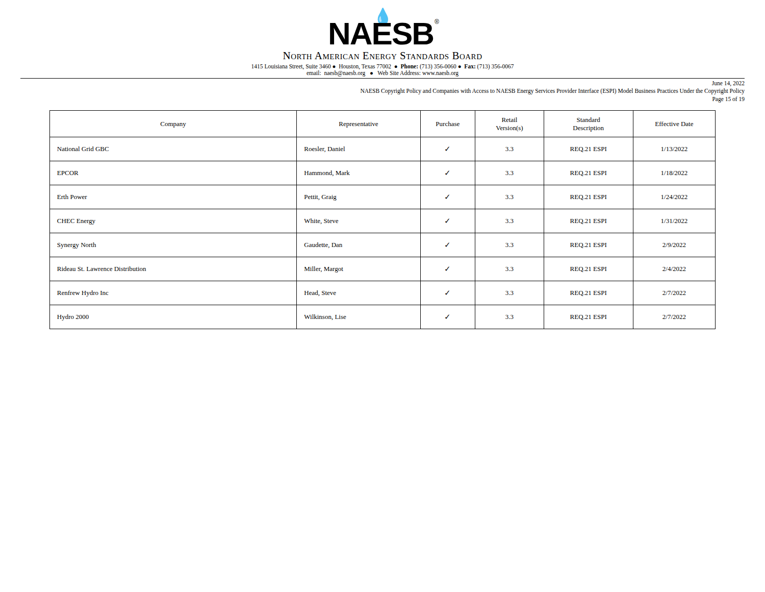💧
NAESB®
North American Energy Standards Board
1415 Louisiana Street, Suite 3460 ● Houston, Texas 77002 ● Phone: (713) 356-0060 ● Fax: (713) 356-0067
email: naesb@naesb.org ● Web Site Address: www.naesb.org
June 14, 2022
NAESB Copyright Policy and Companies with Access to NAESB Energy Services Provider Interface (ESPI) Model Business Practices Under the Copyright Policy
Page 15 of 19
| Company | Representative | Purchase | Retail Version(s) | Standard Description | Effective Date |
| --- | --- | --- | --- | --- | --- |
| National Grid GBC | Roesler, Daniel | ✓ | 3.3 | REQ.21 ESPI | 1/13/2022 |
| EPCOR | Hammond, Mark | ✓ | 3.3 | REQ.21 ESPI | 1/18/2022 |
| Erth Power | Pettit, Graig | ✓ | 3.3 | REQ.21 ESPI | 1/24/2022 |
| CHEC Energy | White, Steve | ✓ | 3.3 | REQ.21 ESPI | 1/31/2022 |
| Synergy North | Gaudette, Dan | ✓ | 3.3 | REQ.21 ESPI | 2/9/2022 |
| Rideau St. Lawrence Distribution | Miller, Margot | ✓ | 3.3 | REQ.21 ESPI | 2/4/2022 |
| Renfrew Hydro Inc | Head, Steve | ✓ | 3.3 | REQ.21 ESPI | 2/7/2022 |
| Hydro 2000 | Wilkinson, Lise | ✓ | 3.3 | REQ.21 ESPI | 2/7/2022 |